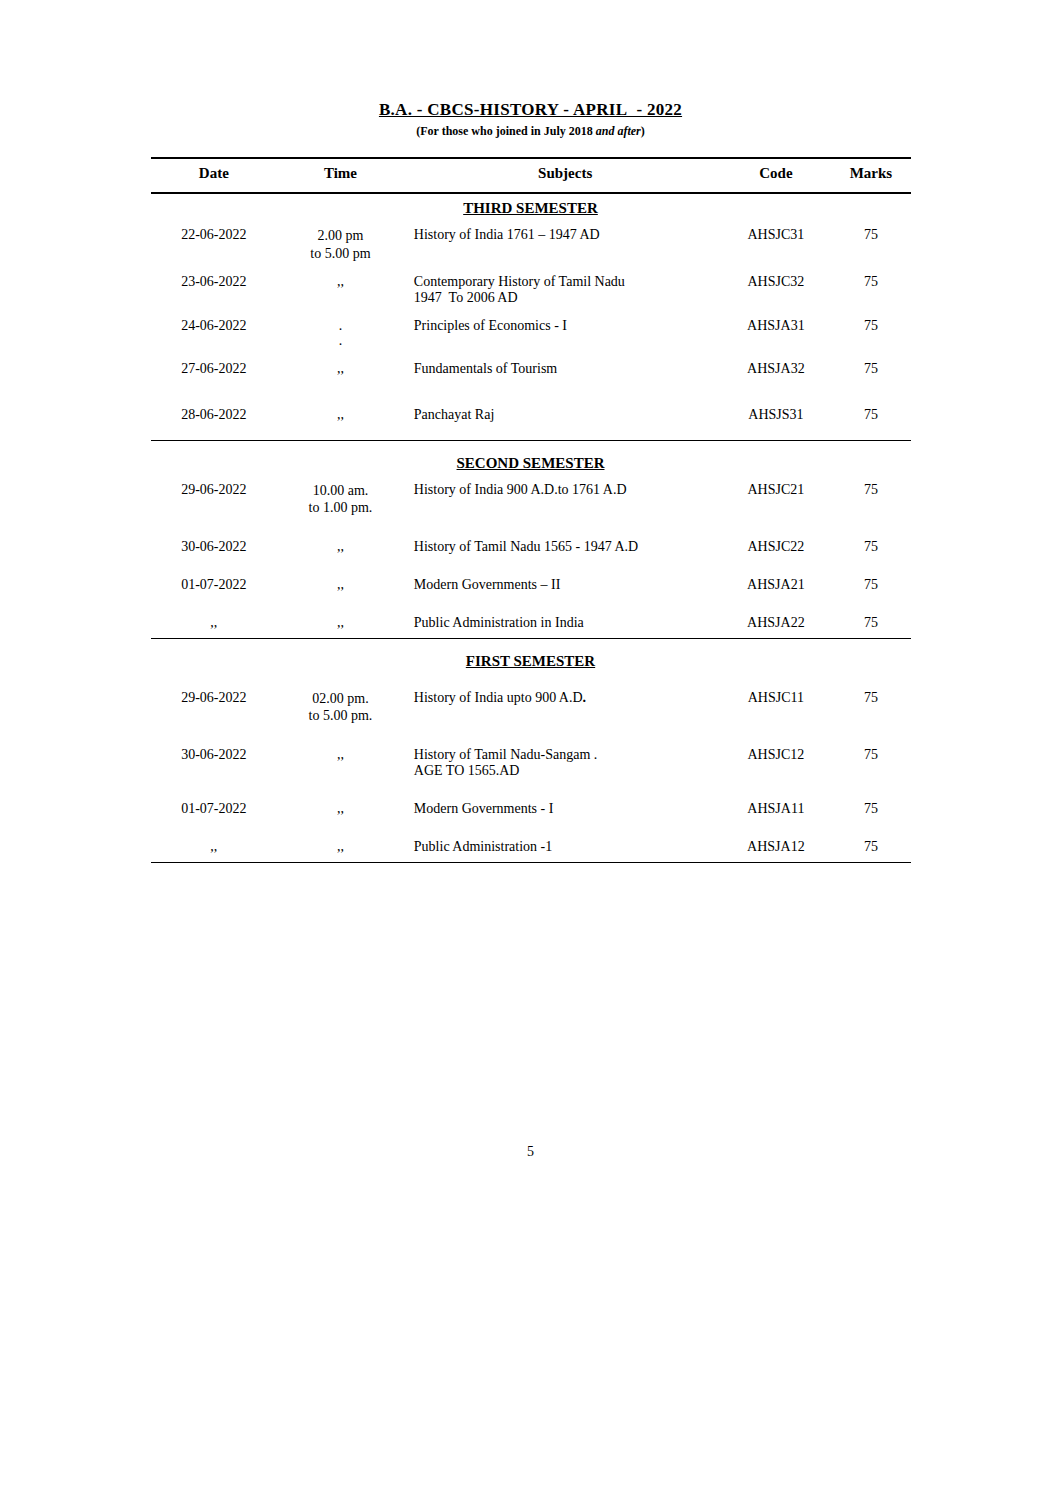B.A. - CBCS-HISTORY - APRIL - 2022
(For those who joined in July 2018 and after)
| Date | Time | Subjects | Code | Marks |
| --- | --- | --- | --- | --- |
| THIRD SEMESTER |
| 22-06-2022 | 2.00 pm to 5.00 pm | History of India 1761 – 1947 AD | AHSJC31 | 75 |
| 23-06-2022 | ,, | Contemporary History of Tamil Nadu 1947 To 2006 AD | AHSJC32 | 75 |
| 24-06-2022 | . . | Principles of Economics - I | AHSJA31 | 75 |
| 27-06-2022 | ,, | Fundamentals of Tourism | AHSJA32 | 75 |
| 28-06-2022 | ,, | Panchayat Raj | AHSJS31 | 75 |
| SECOND SEMESTER |
| 29-06-2022 | 10.00 am. to 1.00 pm. | History of India 900 A.D.to 1761 A.D | AHSJC21 | 75 |
| 30-06-2022 | ,, | History of Tamil Nadu 1565 - 1947 A.D | AHSJC22 | 75 |
| 01-07-2022 | ,, | Modern Governments – II | AHSJA21 | 75 |
| ,, | ,, | Public Administration in India | AHSJA22 | 75 |
| FIRST SEMESTER |
| 29-06-2022 | 02.00 pm. to 5.00 pm. | History of India upto 900 A.D . | AHSJC11 | 75 |
| 30-06-2022 | ,, | History of Tamil Nadu-Sangam . AGE TO 1565.AD | AHSJC12 | 75 |
| 01-07-2022 | ,, | Modern Governments - I | AHSJA11 | 75 |
| ,, | ,, | Public Administration -1 | AHSJA12 | 75 |
5